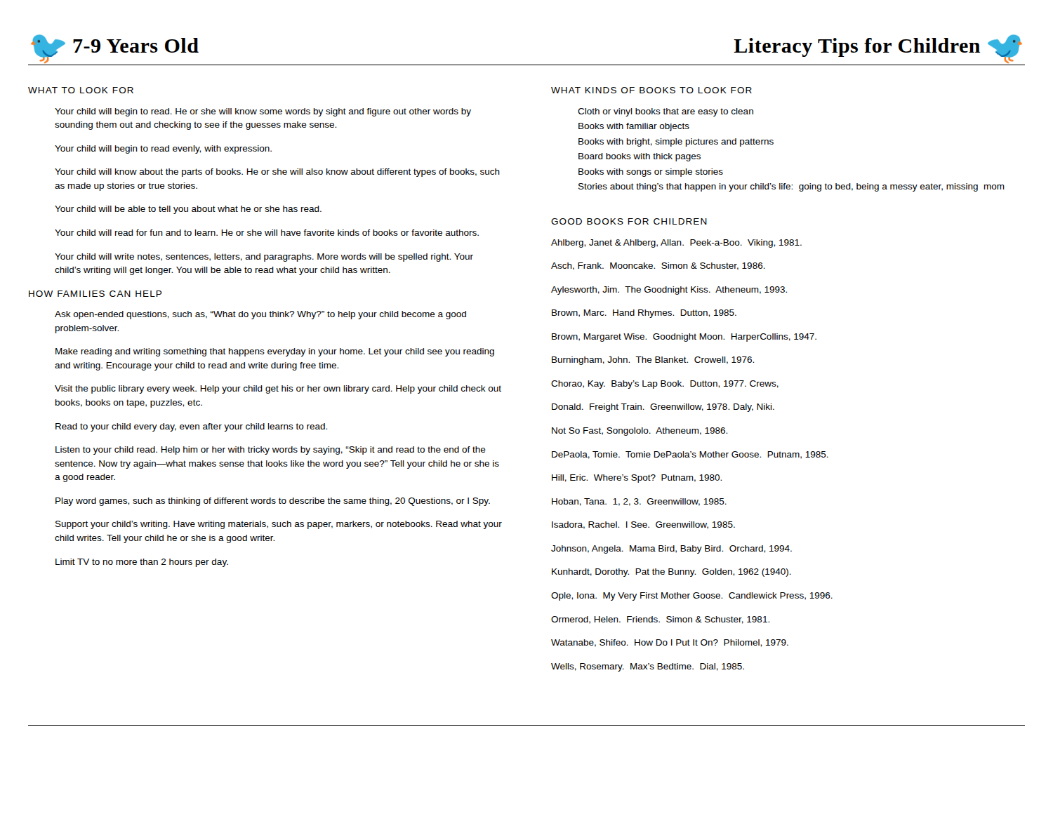🐦
7-9 Years Old
Literacy Tips for Children
🐦
What to look for
Your child will begin to read. He or she will know some words by sight and figure out other words by sounding them out and checking to see if the guesses make sense.
Your child will begin to read evenly, with expression.
Your child will know about the parts of books. He or she will also know about different types of books, such as made up stories or true stories.
Your child will be able to tell you about what he or she has read.
Your child will read for fun and to learn. He or she will have favorite kinds of books or favorite authors.
Your child will write notes, sentences, letters, and paragraphs. More words will be spelled right. Your child’s writing will get longer. You will be able to read what your child has written.
How families can help
Ask open-ended questions, such as, “What do you think? Why?” to help your child become a good problem-solver.
Make reading and writing something that happens everyday in your home. Let your child see you reading and writing. Encourage your child to read and write during free time.
Visit the public library every week. Help your child get his or her own library card. Help your child check out books, books on tape, puzzles, etc.
Read to your child every day, even after your child learns to read.
Listen to your child read. Help him or her with tricky words by saying, “Skip it and read to the end of the sentence. Now try again—what makes sense that looks like the word you see?” Tell your child he or she is a good reader.
Play word games, such as thinking of different words to describe the same thing, 20 Questions, or I Spy.
Support your child’s writing. Have writing materials, such as paper, markers, or notebooks. Read what your child writes. Tell your child he or she is a good writer.
Limit TV to no more than 2 hours per day.
What kinds of books to look for
Cloth or vinyl books that are easy to clean
Books with familiar objects
Books with bright, simple pictures and patterns
Board books with thick pages
Books with songs or simple stories
Stories about thing’s that happen in your child’s life: going to bed, being a messy eater, missing mom
Good books for children
Ahlberg, Janet & Ahlberg, Allan. Peek-a-Boo. Viking, 1981.
Asch, Frank. Mooncake. Simon & Schuster, 1986.
Aylesworth, Jim. The Goodnight Kiss. Atheneum, 1993.
Brown, Marc. Hand Rhymes. Dutton, 1985.
Brown, Margaret Wise. Goodnight Moon. HarperCollins, 1947.
Burningham, John. The Blanket. Crowell, 1976.
Chorao, Kay. Baby’s Lap Book. Dutton, 1977. Crews,
Donald. Freight Train. Greenwillow, 1978. Daly, Niki.
Not So Fast, Songololo. Atheneum, 1986.
DePaola, Tomie. Tomie DePaola’s Mother Goose. Putnam, 1985.
Hill, Eric. Where’s Spot? Putnam, 1980.
Hoban, Tana. 1, 2, 3. Greenwillow, 1985.
Isadora, Rachel. I See. Greenwillow, 1985.
Johnson, Angela. Mama Bird, Baby Bird. Orchard, 1994.
Kunhardt, Dorothy. Pat the Bunny. Golden, 1962 (1940).
Ople, Iona. My Very First Mother Goose. Candlewick Press, 1996.
Ormerod, Helen. Friends. Simon & Schuster, 1981.
Watanabe, Shifeo. How Do I Put It On? Philomel, 1979.
Wells, Rosemary. Max’s Bedtime. Dial, 1985.